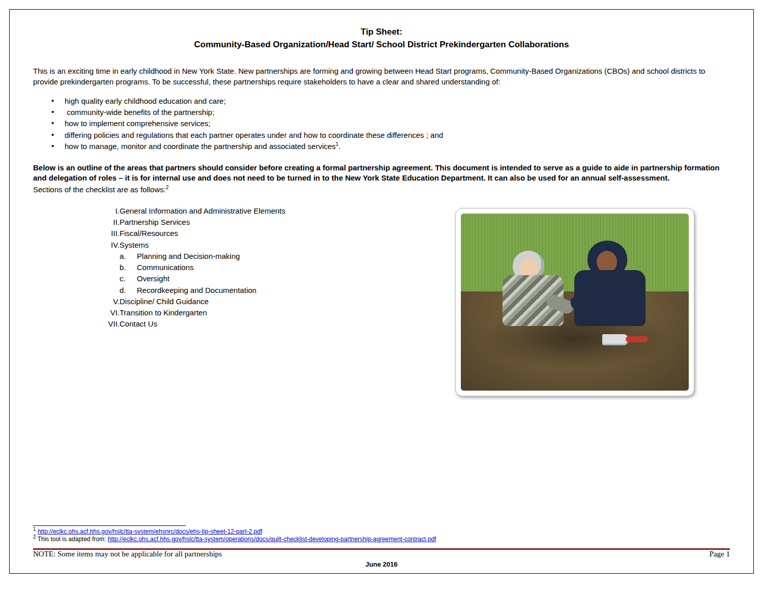Tip Sheet: Community-Based Organization/Head Start/ School District Prekindergarten Collaborations
This is an exciting time in early childhood in New York State. New partnerships are forming and growing between Head Start programs, Community-Based Organizations (CBOs) and school districts to provide prekindergarten programs. To be successful, these partnerships require stakeholders to have a clear and shared understanding of:
high quality early childhood education and care;
community-wide benefits of the partnership;
how to implement comprehensive services;
differing policies and regulations that each partner operates under and how to coordinate these differences ; and
how to manage, monitor and coordinate the partnership and associated services1.
Below is an outline of the areas that partners should consider before creating a formal partnership agreement. This document is intended to serve as a guide to aide in partnership formation and delegation of roles – it is for internal use and does not need to be turned in to the New York State Education Department. It can also be used for an annual self-assessment.
Sections of the checklist are as follows:2
| I. | General Information and Administrative Elements |
| II. | Partnership Services |
| III. | Fiscal/Resources |
| IV. | Systems |
| | a. | Planning and Decision-making |
| | b. | Communications |
| | c. | Oversight |
| | d. | Recordkeeping and Documentation |
| V. | Discipline/ Child Guidance |
| VI. | Transition to Kindergarten |
| VII. | Contact Us |
1 http://eclkc.ohs.acf.hhs.gov/hslc/tta-system/ehsnrc/docs/ehs-tip-sheet-12-part-2.pdf
2 This tool is adapted from: http://eclkc.ohs.acf.hhs.gov/hslc/tta-system/operations/docs/quilt-checklist-developing-partnership-agreement-contract.pdf
NOTE: Some items may not be applicable for all partnerships Page 1
June 2016